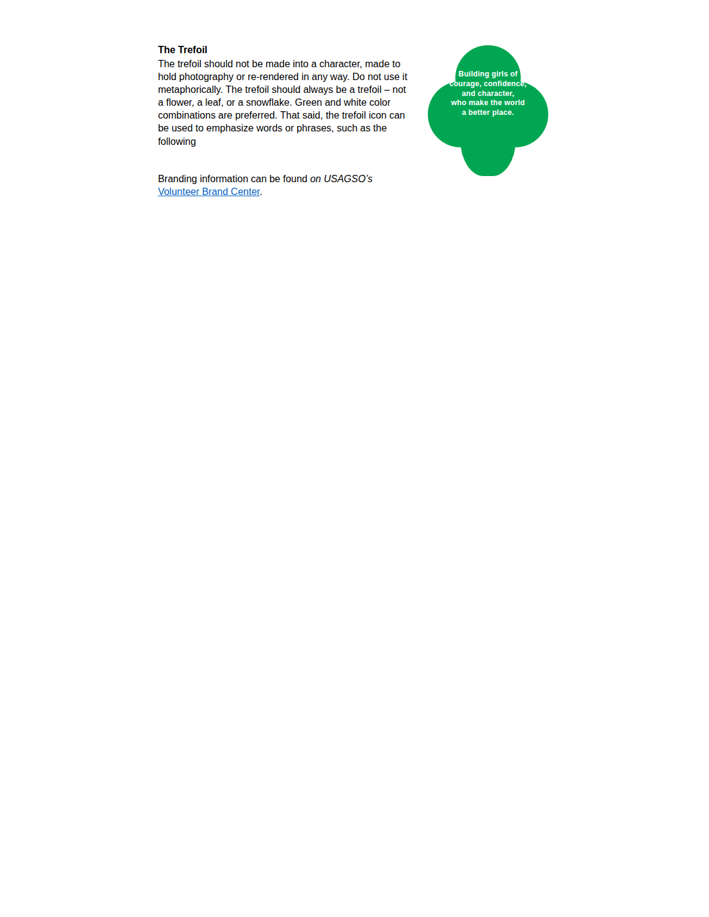The Trefoil
The trefoil should not be made into a character, made to hold photography or re-rendered in any way. Do not use it metaphorically. The trefoil should always be a trefoil – not a flower, a leaf, or a snowflake. Green and white color combinations are preferred. That said, the trefoil icon can be used to emphasize words or phrases, such as the following
Branding information can be found on USAGSO’s Volunteer Brand Center.
Building girls of
courage, confidence,
and character,
who make the world
a better place.